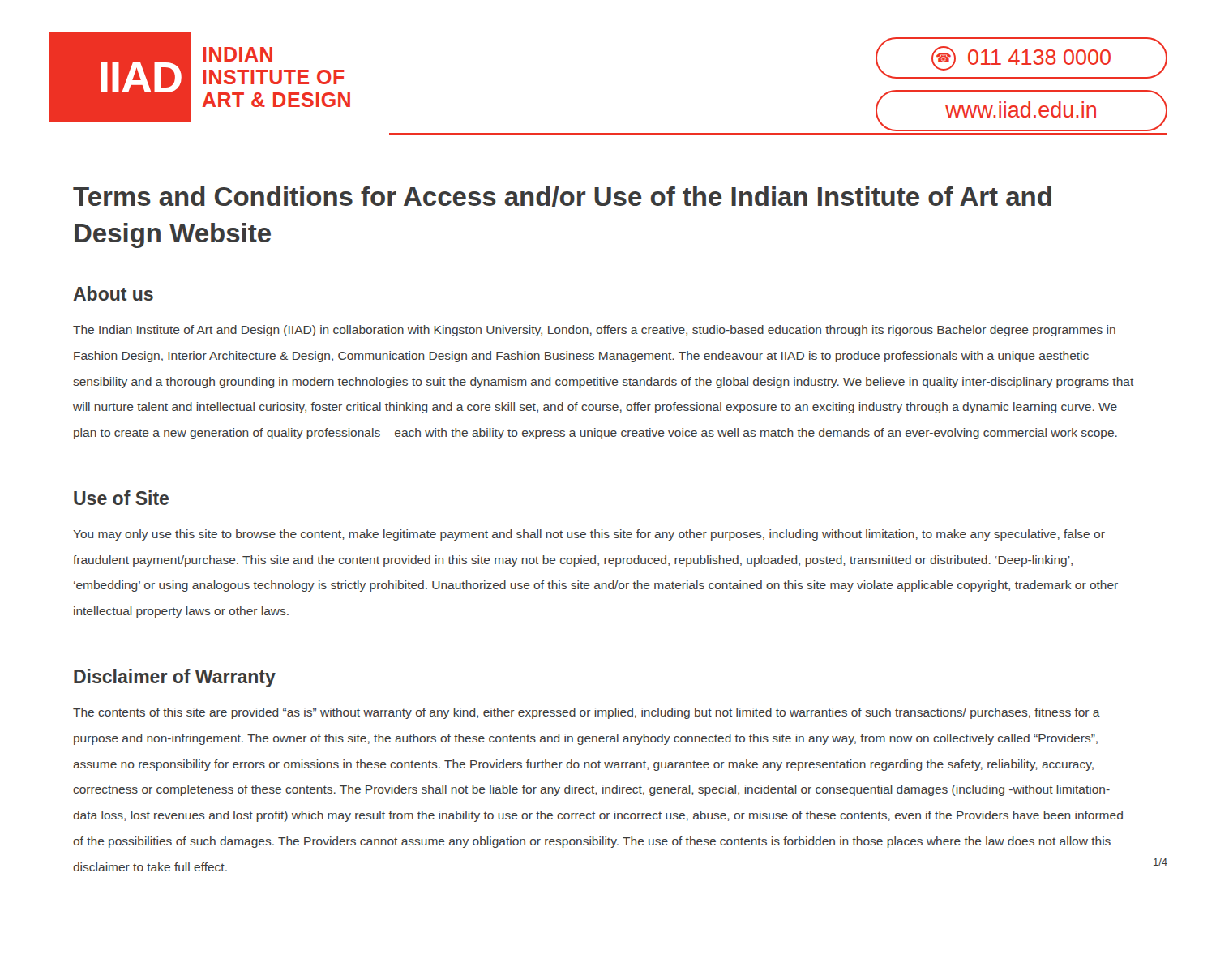IIAD
Indian
Institute of
Art & Design
☎011 4138 0000
www.iiad.edu.in
Terms and Conditions for Access and/or Use of the Indian Institute of Art and Design Website
About us
The Indian Institute of Art and Design (IIAD) in collaboration with Kingston University, London, offers a creative, studio-based education through its rigorous Bachelor degree programmes in Fashion Design, Interior Architecture & Design, Communication Design and Fashion Business Management. The endeavour at IIAD is to produce professionals with a unique aesthetic sensibility and a thorough grounding in modern technologies to suit the dynamism and competitive standards of the global design industry. We believe in quality inter-disciplinary programs that will nurture talent and intellectual curiosity, foster critical thinking and a core skill set, and of course, offer professional exposure to an exciting industry through a dynamic learning curve. We plan to create a new generation of quality professionals – each with the ability to express a unique creative voice as well as match the demands of an ever-evolving commercial work scope.
Use of Site
You may only use this site to browse the content, make legitimate payment and shall not use this site for any other purposes, including without limitation, to make any speculative, false or fraudulent payment/purchase. This site and the content provided in this site may not be copied, reproduced, republished, uploaded, posted, transmitted or distributed. ‘Deep-linking’, ‘embedding’ or using analogous technology is strictly prohibited. Unauthorized use of this site and/or the materials contained on this site may violate applicable copyright, trademark or other intellectual property laws or other laws.
Disclaimer of Warranty
The contents of this site are provided “as is” without warranty of any kind, either expressed or implied, including but not limited to warranties of such transactions/ purchases, fitness for a purpose and non-infringement. The owner of this site, the authors of these contents and in general anybody connected to this site in any way, from now on collectively called “Providers”, assume no responsibility for errors or omissions in these contents. The Providers further do not warrant, guarantee or make any representation regarding the safety, reliability, accuracy, correctness or completeness of these contents. The Providers shall not be liable for any direct, indirect, general, special, incidental or consequential damages (including -without limitation- data loss, lost revenues and lost profit) which may result from the inability to use or the correct or incorrect use, abuse, or misuse of these contents, even if the Providers have been informed of the possibilities of such damages. The Providers cannot assume any obligation or responsibility. The use of these contents is forbidden in those places where the law does not allow this disclaimer to take full effect.
1/4